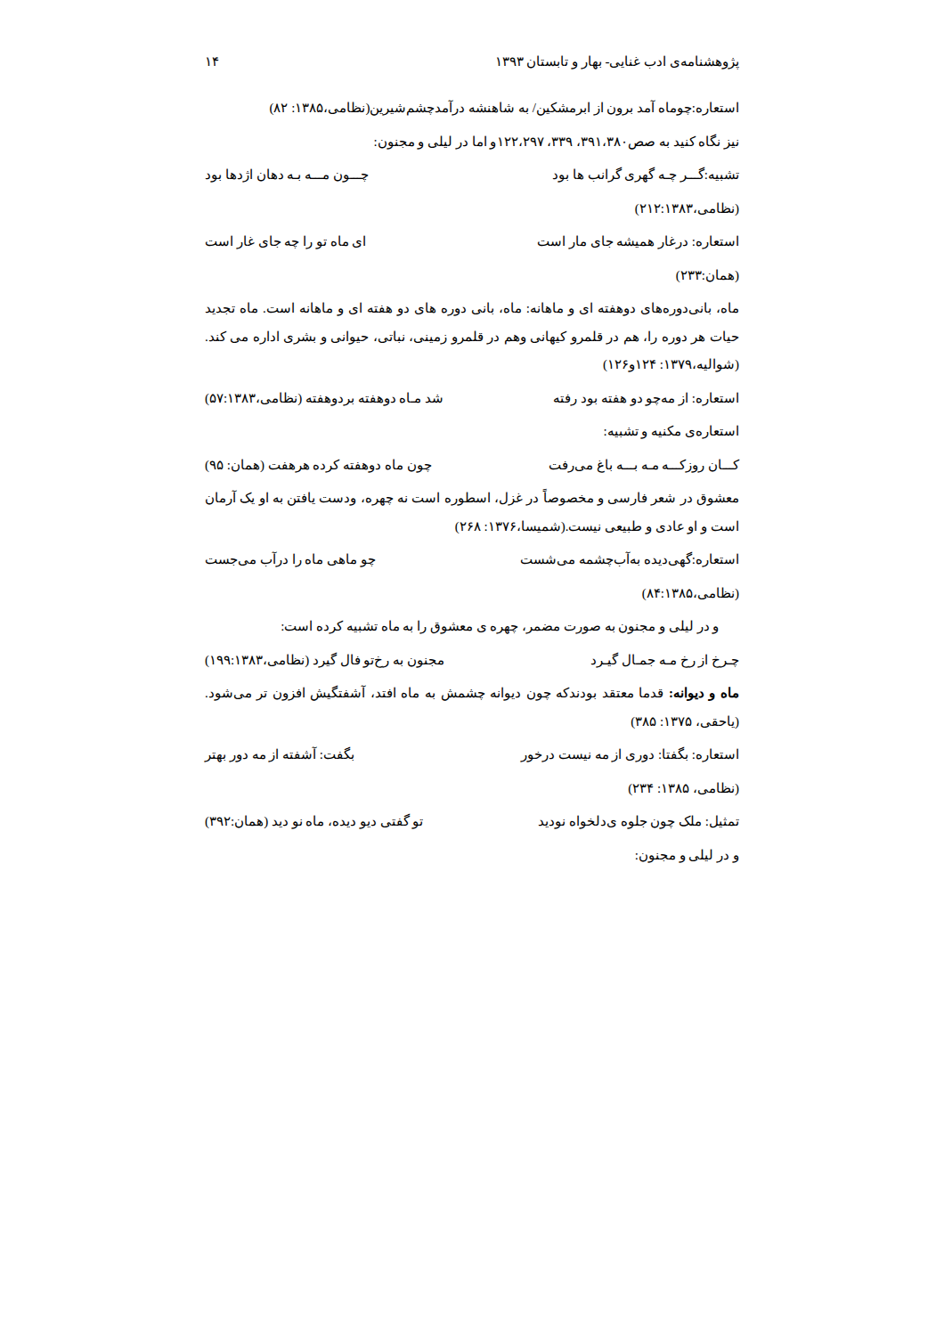پژوهشنامه‌ی ادب غنایی- بهار و تابستان ۱۳۹۳
۱۴
استعاره:چوماه آمد برون از ابرمشکین/ به شاهنشه درآمدچشم‌شیرین(نظامی،۱۳۸۵: ۸۲)
نیز نگاه کنید به صص۳۹۱،۳۸۰، ۳۳۹، ۱۲۲،۲۹۷و اما در لیلی و مجنون:
تشبیه:گـــر چـه گهری گرانب ها بود
چـــون مـــه بـه دهان اژدها بود
(نظامی،۲۱۲:۱۳۸۳)
استعاره: درغار همیشه جای مار است
ای ماه تو را چه جای غار است
(همان:۲۳۳)
ماه، بانی‌دوره‌های دوهفته ای و ماهانه: ماه، بانی دوره های دو هفته ای و ماهانه است. ماه تجدید حیات هر دوره را، هم در قلمرو کیهانی وهم در قلمرو زمینی، نباتی، حیوانی و بشری اداره می کند. (شوالیه،۱۳۷۹: ۱۲۴و۱۲۶)
استعاره: از مه‌چو دو هفته بود رفته
شد مـاه دوهفته بردوهفته (نظامی،۵۷:۱۳۸۳)
استعاره‌ی مکنیه و تشبیه:
کـــان روزکـــه مـه بـــه باغ می‌رفت
چون ماه دوهفته کرده هرهفت (همان: ۹۵)
معشوق در شعر فارسی و مخصوصاً در غزل، اسطوره است نه چهره، ودست یافتن به او یک آرمان است و او عادی و طبیعی نیست.(شمیسا،۱۳۷۶: ۲۶۸)
استعاره:گهی‌دیده به‌آب‌چشمه می‌شست
چو ماهی ماه را درآب می‌جست
(نظامی،۸۴:۱۳۸۵)
و در لیلی و مجنون به صورت مضمر، چهره ی معشوق را به ماه تشبیه کرده است:
چـرخ از رخ مـه جمـال گیـرد
مجنون به رخ‌تو فال گیرد (نظامی،۱۹۹:۱۳۸۳)
ماه و دیوانه: قدما معتقد بودندکه چون دیوانه چشمش به ماه افتد، آشفتگیش افزون تر می‌شود.(یاحقی، ۱۳۷۵: ۳۸۵)
استعاره: بگفتا: دوری از مه نیست درخور
بگفت: آشفته از مه دور بهتر
(نظامی، ۱۳۸۵: ۲۳۴)
تمثیل: ملک چون جلوه ی‌دلخواه نودید
تو گفتی دیو دیده، ماه نو دید (همان:۳۹۲)
و در لیلی و مجنون: